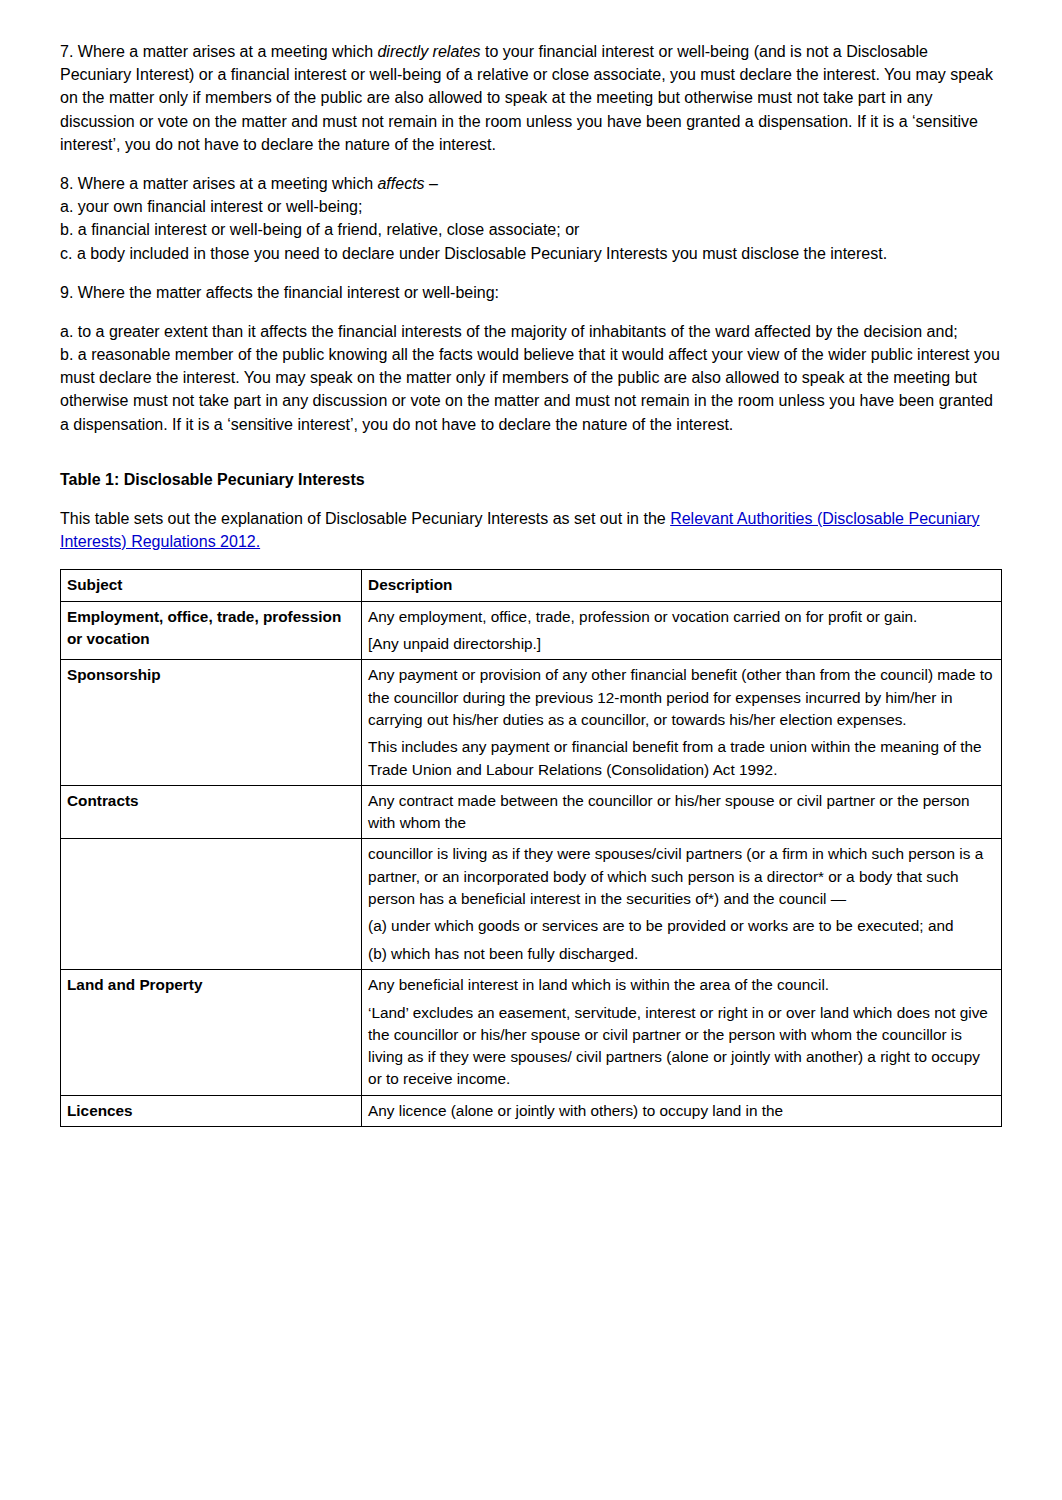7. Where a matter arises at a meeting which directly relates to your financial interest or well-being (and is not a Disclosable Pecuniary Interest) or a financial interest or well-being of a relative or close associate, you must declare the interest. You may speak on the matter only if members of the public are also allowed to speak at the meeting but otherwise must not take part in any discussion or vote on the matter and must not remain in the room unless you have been granted a dispensation. If it is a ‘sensitive interest’, you do not have to declare the nature of the interest.
8. Where a matter arises at a meeting which affects –
a. your own financial interest or well-being;
b. a financial interest or well-being of a friend, relative, close associate; or
c. a body included in those you need to declare under Disclosable Pecuniary Interests you must disclose the interest.
9. Where the matter affects the financial interest or well-being:
a. to a greater extent than it affects the financial interests of the majority of inhabitants of the ward affected by the decision and;
b. a reasonable member of the public knowing all the facts would believe that it would affect your view of the wider public interest you must declare the interest. You may speak on the matter only if members of the public are also allowed to speak at the meeting but otherwise must not take part in any discussion or vote on the matter and must not remain in the room unless you have been granted a dispensation. If it is a ‘sensitive interest’, you do not have to declare the nature of the interest.
Table 1: Disclosable Pecuniary Interests
This table sets out the explanation of Disclosable Pecuniary Interests as set out in the Relevant Authorities (Disclosable Pecuniary Interests) Regulations 2012.
| Subject | Description |
| --- | --- |
| Employment, office, trade, profession or vocation | Any employment, office, trade, profession or vocation carried on for profit or gain. [Any unpaid directorship.] |
| Sponsorship | Any payment or provision of any other financial benefit (other than from the council) made to the councillor during the previous 12-month period for expenses incurred by him/her in carrying out his/her duties as a councillor, or towards his/her election expenses. This includes any payment or financial benefit from a trade union within the meaning of the Trade Union and Labour Relations (Consolidation) Act 1992. |
| Contracts | Any contract made between the councillor or his/her spouse or civil partner or the person with whom the |
| | councillor is living as if they were spouses/civil partners (or a firm in which such person is a partner, or an incorporated body of which such person is a director* or a body that such person has a beneficial interest in the securities of*) and the council — (a) under which goods or services are to be provided or works are to be executed; and (b) which has not been fully discharged. |
| Land and Property | Any beneficial interest in land which is within the area of the council. ‘Land’ excludes an easement, servitude, interest or right in or over land which does not give the councillor or his/her spouse or civil partner or the person with whom the councillor is living as if they were spouses/ civil partners (alone or jointly with another) a right to occupy or to receive income. |
| Licences | Any licence (alone or jointly with others) to occupy land in the |